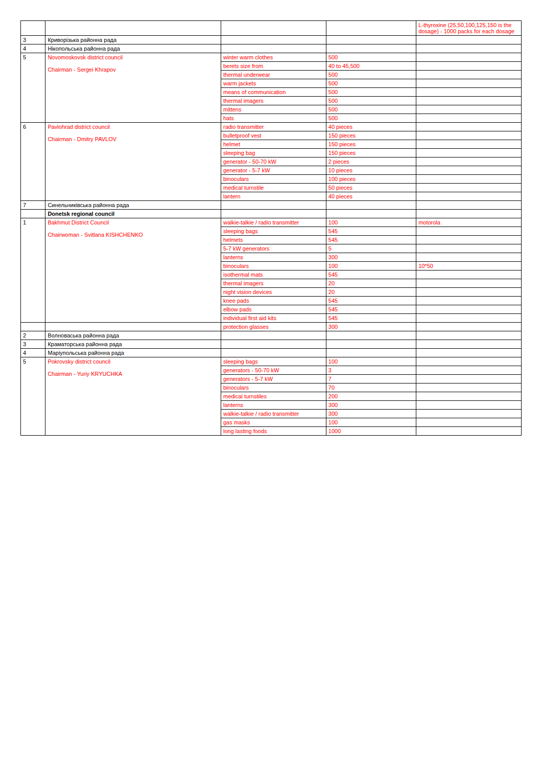| | | | | L-thyroxine (25,50,100,125,150 is the dosage) - 1000 packs for each dosage |
| 3 | Криворізька районна рада | | | |
| 4 | Нікопольська районна рада | | | |
| 5 | Novomoskovsk district council Chairman - Sergei Khrapov | winter warm clothes | 500 | |
| berets size from | 40 to 45,500 | |
| thermal underwear | 500 | |
| warm jackets | 500 | |
| means of communication | 500 | |
| thermal imagers | 500 | |
| mittens | 500 | |
| hats | 500 | |
| 6 | Pavlohrad district council Chairman - Dmitry PAVLOV | radio transmitter | 40 pieces | |
| bulletproof vest | 150 pieces | |
| helmet | 150 pieces | |
| sleeping bag | 150 pieces | |
| generator - 50-70 kW | 2 pieces | |
| generator - 5-7 kW | 10 pieces | |
| binoculars | 100 pieces | |
| medical turnstile | 50 pieces | |
| lantern | 40 pieces | |
| 7 | Синельниківська районна рада | | | |
| | Donetsk regional council | | | |
| 1 | Bakhmut District Council Chairwoman - Svitlana KISHCHENKO | walkie-talkie / radio transmitter | 100 | motorola |
| sleeping bags | 545 | |
| helmets | 545 | |
| 5-7 kW generators | 5 | |
| lanterns | 300 | |
| binoculars | 100 | 10*50 |
| isothermal mats | 545 | |
| thermal imagers | 20 | |
| night vision devices | 20 | |
| knee pads | 545 | |
| elbow pads | 545 | |
| individual first aid kits | 545 | |
| | | protection glasses | 300 | |
| 2 | Волноваська районна рада | | | |
| 3 | Краматорська районна рада | | | |
| 4 | Маріупольська районна рада | | | |
| 5 | Pokrovsky district council Chairman - Yuriy KRYUCHKA | sleeping bags | 100 | |
| generators - 50-70 kW | 3 | |
| generators - 5-7 kW | 7 | |
| binoculars | 70 | |
| medical turnstiles | 200 | |
| lanterns | 300 | |
| walkie-talkie / radio transmitter | 300 | |
| gas masks | 100 | |
| long lasting foods | 1000 | |